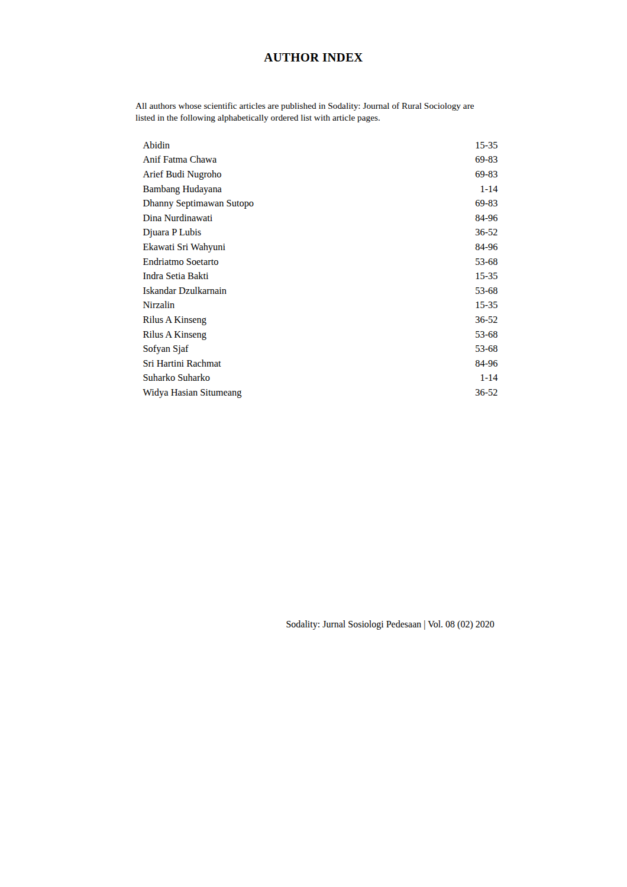AUTHOR INDEX
All authors whose scientific articles are published in Sodality: Journal of Rural Sociology are listed in the following alphabetically ordered list with article pages.
| Abidin | 15-35 |
| Anif Fatma Chawa | 69-83 |
| Arief Budi Nugroho | 69-83 |
| Bambang Hudayana | 1-14 |
| Dhanny Septimawan Sutopo | 69-83 |
| Dina Nurdinawati | 84-96 |
| Djuara P Lubis | 36-52 |
| Ekawati Sri Wahyuni | 84-96 |
| Endriatmo Soetarto | 53-68 |
| Indra Setia Bakti | 15-35 |
| Iskandar Dzulkarnain | 53-68 |
| Nirzalin | 15-35 |
| Rilus A Kinseng | 36-52 |
| Rilus A Kinseng | 53-68 |
| Sofyan Sjaf | 53-68 |
| Sri Hartini Rachmat | 84-96 |
| Suharko Suharko | 1-14 |
| Widya Hasian Situmeang | 36-52 |
Sodality: Jurnal Sosiologi Pedesaan | Vol. 08 (02) 2020